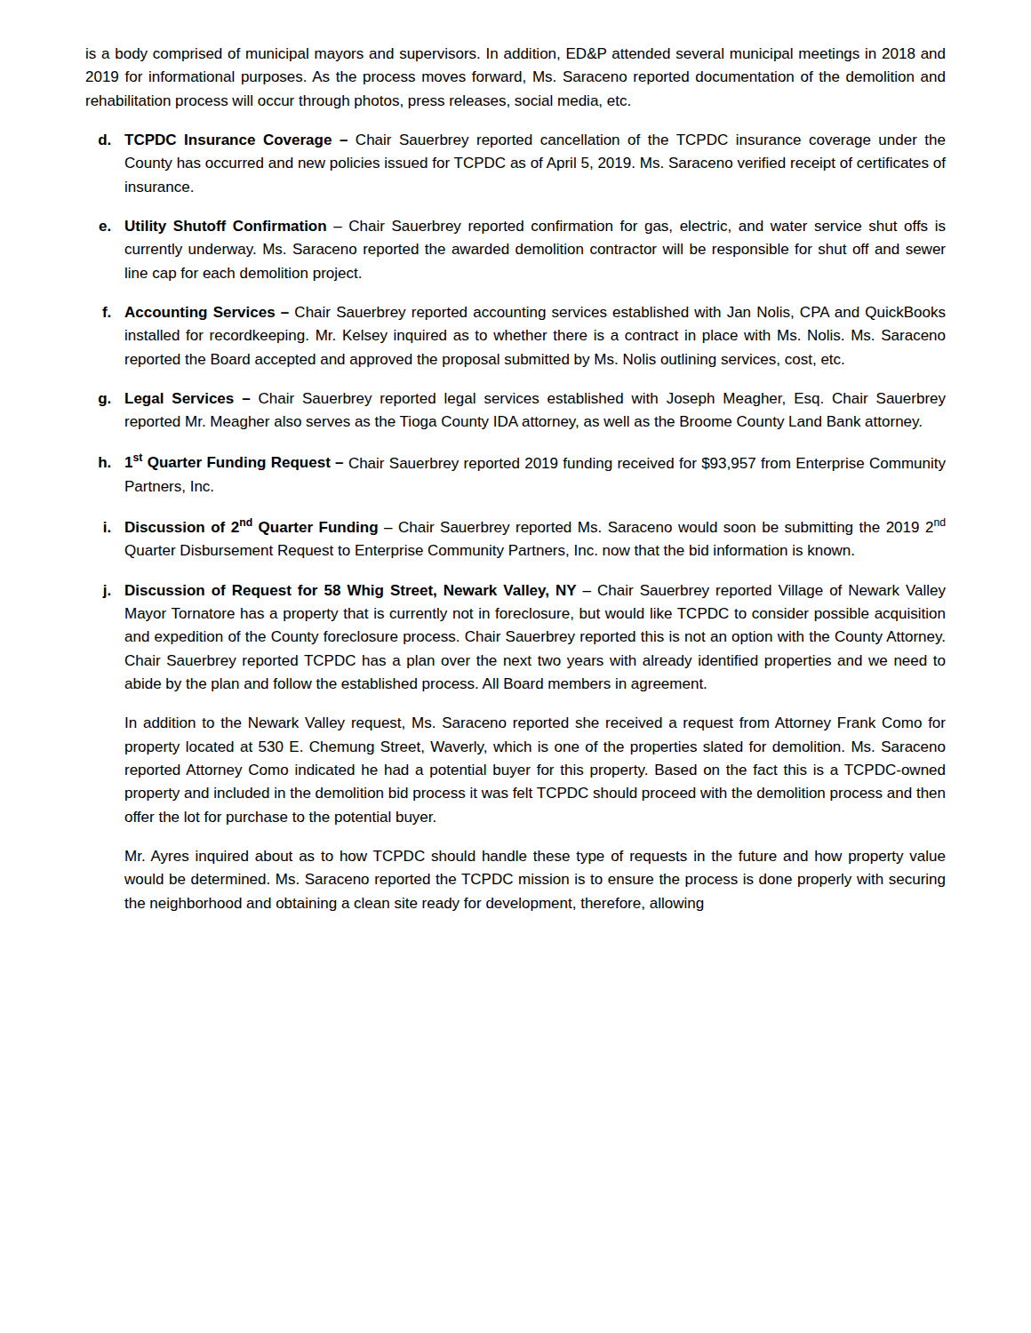is a body comprised of municipal mayors and supervisors. In addition, ED&P attended several municipal meetings in 2018 and 2019 for informational purposes. As the process moves forward, Ms. Saraceno reported documentation of the demolition and rehabilitation process will occur through photos, press releases, social media, etc.
TCPDC Insurance Coverage – Chair Sauerbrey reported cancellation of the TCPDC insurance coverage under the County has occurred and new policies issued for TCPDC as of April 5, 2019. Ms. Saraceno verified receipt of certificates of insurance.
Utility Shutoff Confirmation – Chair Sauerbrey reported confirmation for gas, electric, and water service shut offs is currently underway. Ms. Saraceno reported the awarded demolition contractor will be responsible for shut off and sewer line cap for each demolition project.
Accounting Services – Chair Sauerbrey reported accounting services established with Jan Nolis, CPA and QuickBooks installed for recordkeeping. Mr. Kelsey inquired as to whether there is a contract in place with Ms. Nolis. Ms. Saraceno reported the Board accepted and approved the proposal submitted by Ms. Nolis outlining services, cost, etc.
Legal Services – Chair Sauerbrey reported legal services established with Joseph Meagher, Esq. Chair Sauerbrey reported Mr. Meagher also serves as the Tioga County IDA attorney, as well as the Broome County Land Bank attorney.
1st Quarter Funding Request – Chair Sauerbrey reported 2019 funding received for $93,957 from Enterprise Community Partners, Inc.
Discussion of 2nd Quarter Funding – Chair Sauerbrey reported Ms. Saraceno would soon be submitting the 2019 2nd Quarter Disbursement Request to Enterprise Community Partners, Inc. now that the bid information is known.
Discussion of Request for 58 Whig Street, Newark Valley, NY – Chair Sauerbrey reported Village of Newark Valley Mayor Tornatore has a property that is currently not in foreclosure, but would like TCPDC to consider possible acquisition and expedition of the County foreclosure process. Chair Sauerbrey reported this is not an option with the County Attorney. Chair Sauerbrey reported TCPDC has a plan over the next two years with already identified properties and we need to abide by the plan and follow the established process. All Board members in agreement.
In addition to the Newark Valley request, Ms. Saraceno reported she received a request from Attorney Frank Como for property located at 530 E. Chemung Street, Waverly, which is one of the properties slated for demolition. Ms. Saraceno reported Attorney Como indicated he had a potential buyer for this property. Based on the fact this is a TCPDC-owned property and included in the demolition bid process it was felt TCPDC should proceed with the demolition process and then offer the lot for purchase to the potential buyer.
Mr. Ayres inquired about as to how TCPDC should handle these type of requests in the future and how property value would be determined. Ms. Saraceno reported the TCPDC mission is to ensure the process is done properly with securing the neighborhood and obtaining a clean site ready for development, therefore, allowing